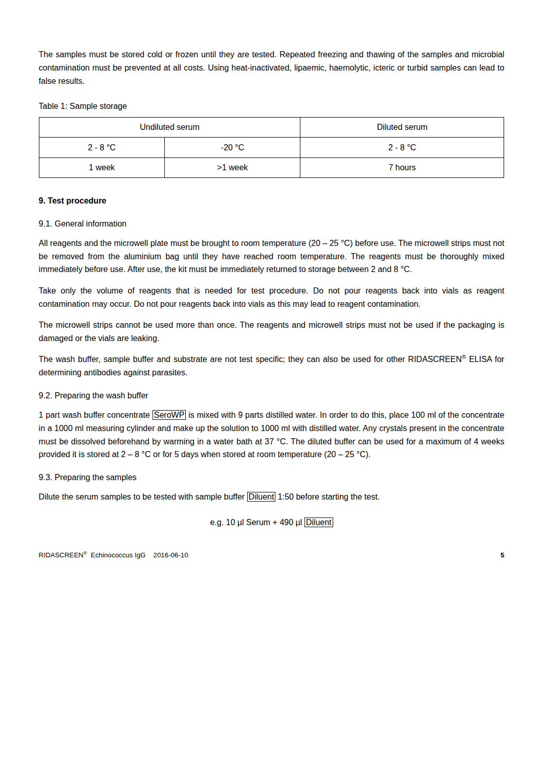The samples must be stored cold or frozen until they are tested. Repeated freezing and thawing of the samples and microbial contamination must be prevented at all costs. Using heat-inactivated, lipaemic, haemolytic, icteric or turbid samples can lead to false results.
Table 1: Sample storage
| Undiluted serum | Diluted serum |
| 2 - 8 °C | -20 °C | 2 - 8 °C |
| 1 week | >1 week | 7 hours |
9. Test procedure
9.1. General information
All reagents and the microwell plate must be brought to room temperature (20 – 25 °C) before use. The microwell strips must not be removed from the aluminium bag until they have reached room temperature. The reagents must be thoroughly mixed immediately before use. After use, the kit must be immediately returned to storage between 2 and 8 °C.
Take only the volume of reagents that is needed for test procedure. Do not pour reagents back into vials as reagent contamination may occur. Do not pour reagents back into vials as this may lead to reagent contamination.
The microwell strips cannot be used more than once. The reagents and microwell strips must not be used if the packaging is damaged or the vials are leaking.
The wash buffer, sample buffer and substrate are not test specific; they can also be used for other RIDASCREEN® ELISA for determining antibodies against parasites.
9.2. Preparing the wash buffer
1 part wash buffer concentrate SeroWP is mixed with 9 parts distilled water. In order to do this, place 100 ml of the concentrate in a 1000 ml measuring cylinder and make up the solution to 1000 ml with distilled water. Any crystals present in the concentrate must be dissolved beforehand by warming in a water bath at 37 °C. The diluted buffer can be used for a maximum of 4 weeks provided it is stored at 2 – 8 °C or for 5 days when stored at room temperature (20 – 25 °C).
9.3. Preparing the samples
Dilute the serum samples to be tested with sample buffer Diluent 1:50 before starting the test.
e.g. 10 µl Serum + 490 µl Diluent
RIDASCREEN® Echinococcus IgG 2016-06-10 5